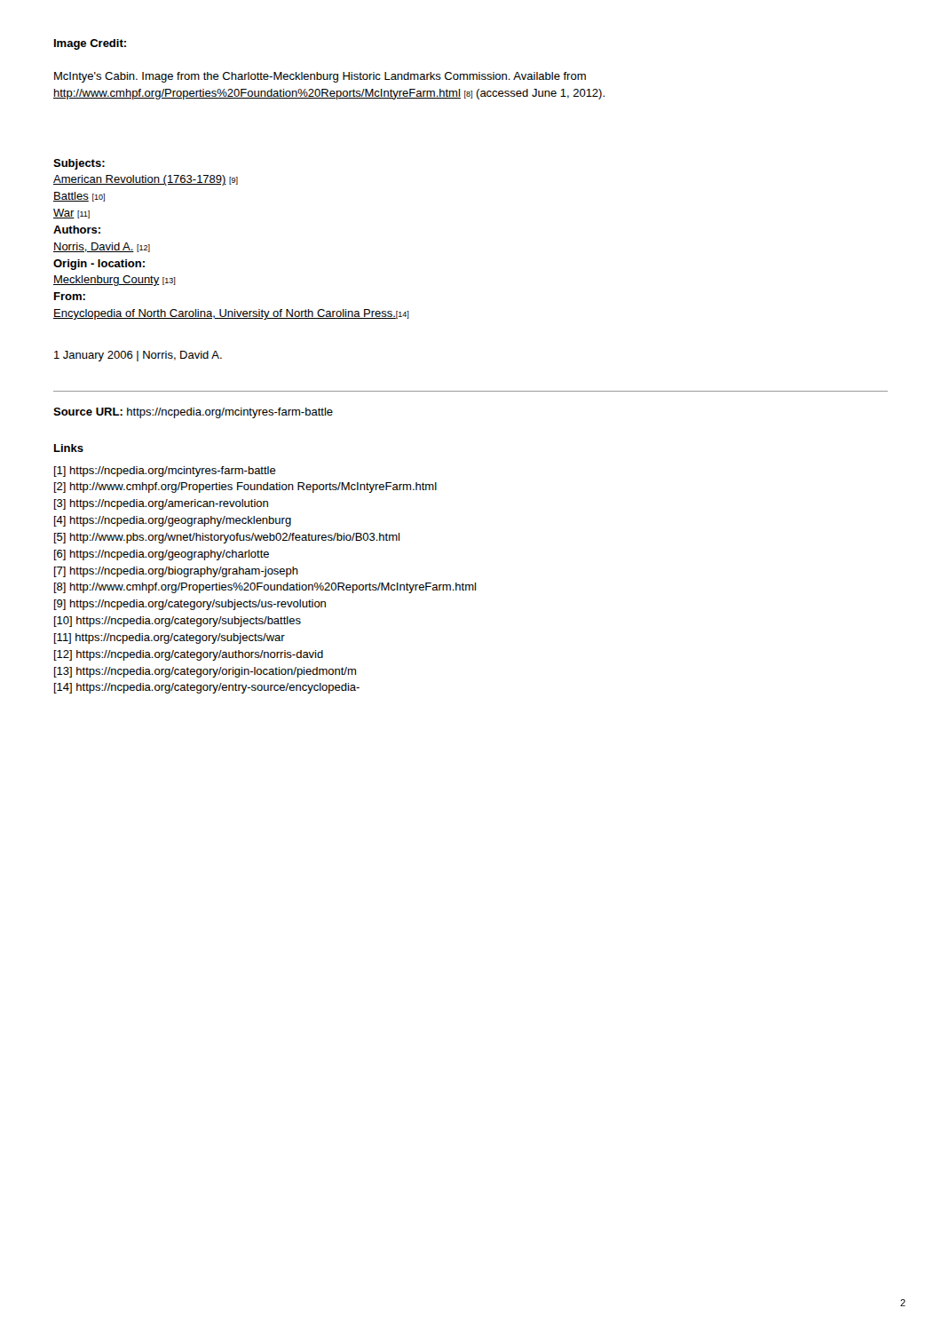Image Credit:
McIntye's Cabin. Image from the Charlotte-Mecklenburg Historic Landmarks Commission. Available from http://www.cmhpf.org/Properties%20Foundation%20Reports/McIntyreFarm.html [8] (accessed June 1, 2012).
Subjects:
American Revolution (1763-1789) [9]
Battles [10]
War [11]
Authors:
Norris, David A. [12]
Origin - location:
Mecklenburg County [13]
From:
Encyclopedia of North Carolina, University of North Carolina Press.[14]
1 January 2006 | Norris, David A.
Source URL: https://ncpedia.org/mcintyres-farm-battle
Links
[1] https://ncpedia.org/mcintyres-farm-battle
[2] http://www.cmhpf.org/Properties Foundation Reports/McIntyreFarm.html
[3] https://ncpedia.org/american-revolution
[4] https://ncpedia.org/geography/mecklenburg
[5] http://www.pbs.org/wnet/historyofus/web02/features/bio/B03.html
[6] https://ncpedia.org/geography/charlotte
[7] https://ncpedia.org/biography/graham-joseph
[8] http://www.cmhpf.org/Properties%20Foundation%20Reports/McIntyreFarm.html
[9] https://ncpedia.org/category/subjects/us-revolution
[10] https://ncpedia.org/category/subjects/battles
[11] https://ncpedia.org/category/subjects/war
[12] https://ncpedia.org/category/authors/norris-david
[13] https://ncpedia.org/category/origin-location/piedmont/m
[14] https://ncpedia.org/category/entry-source/encyclopedia-
2